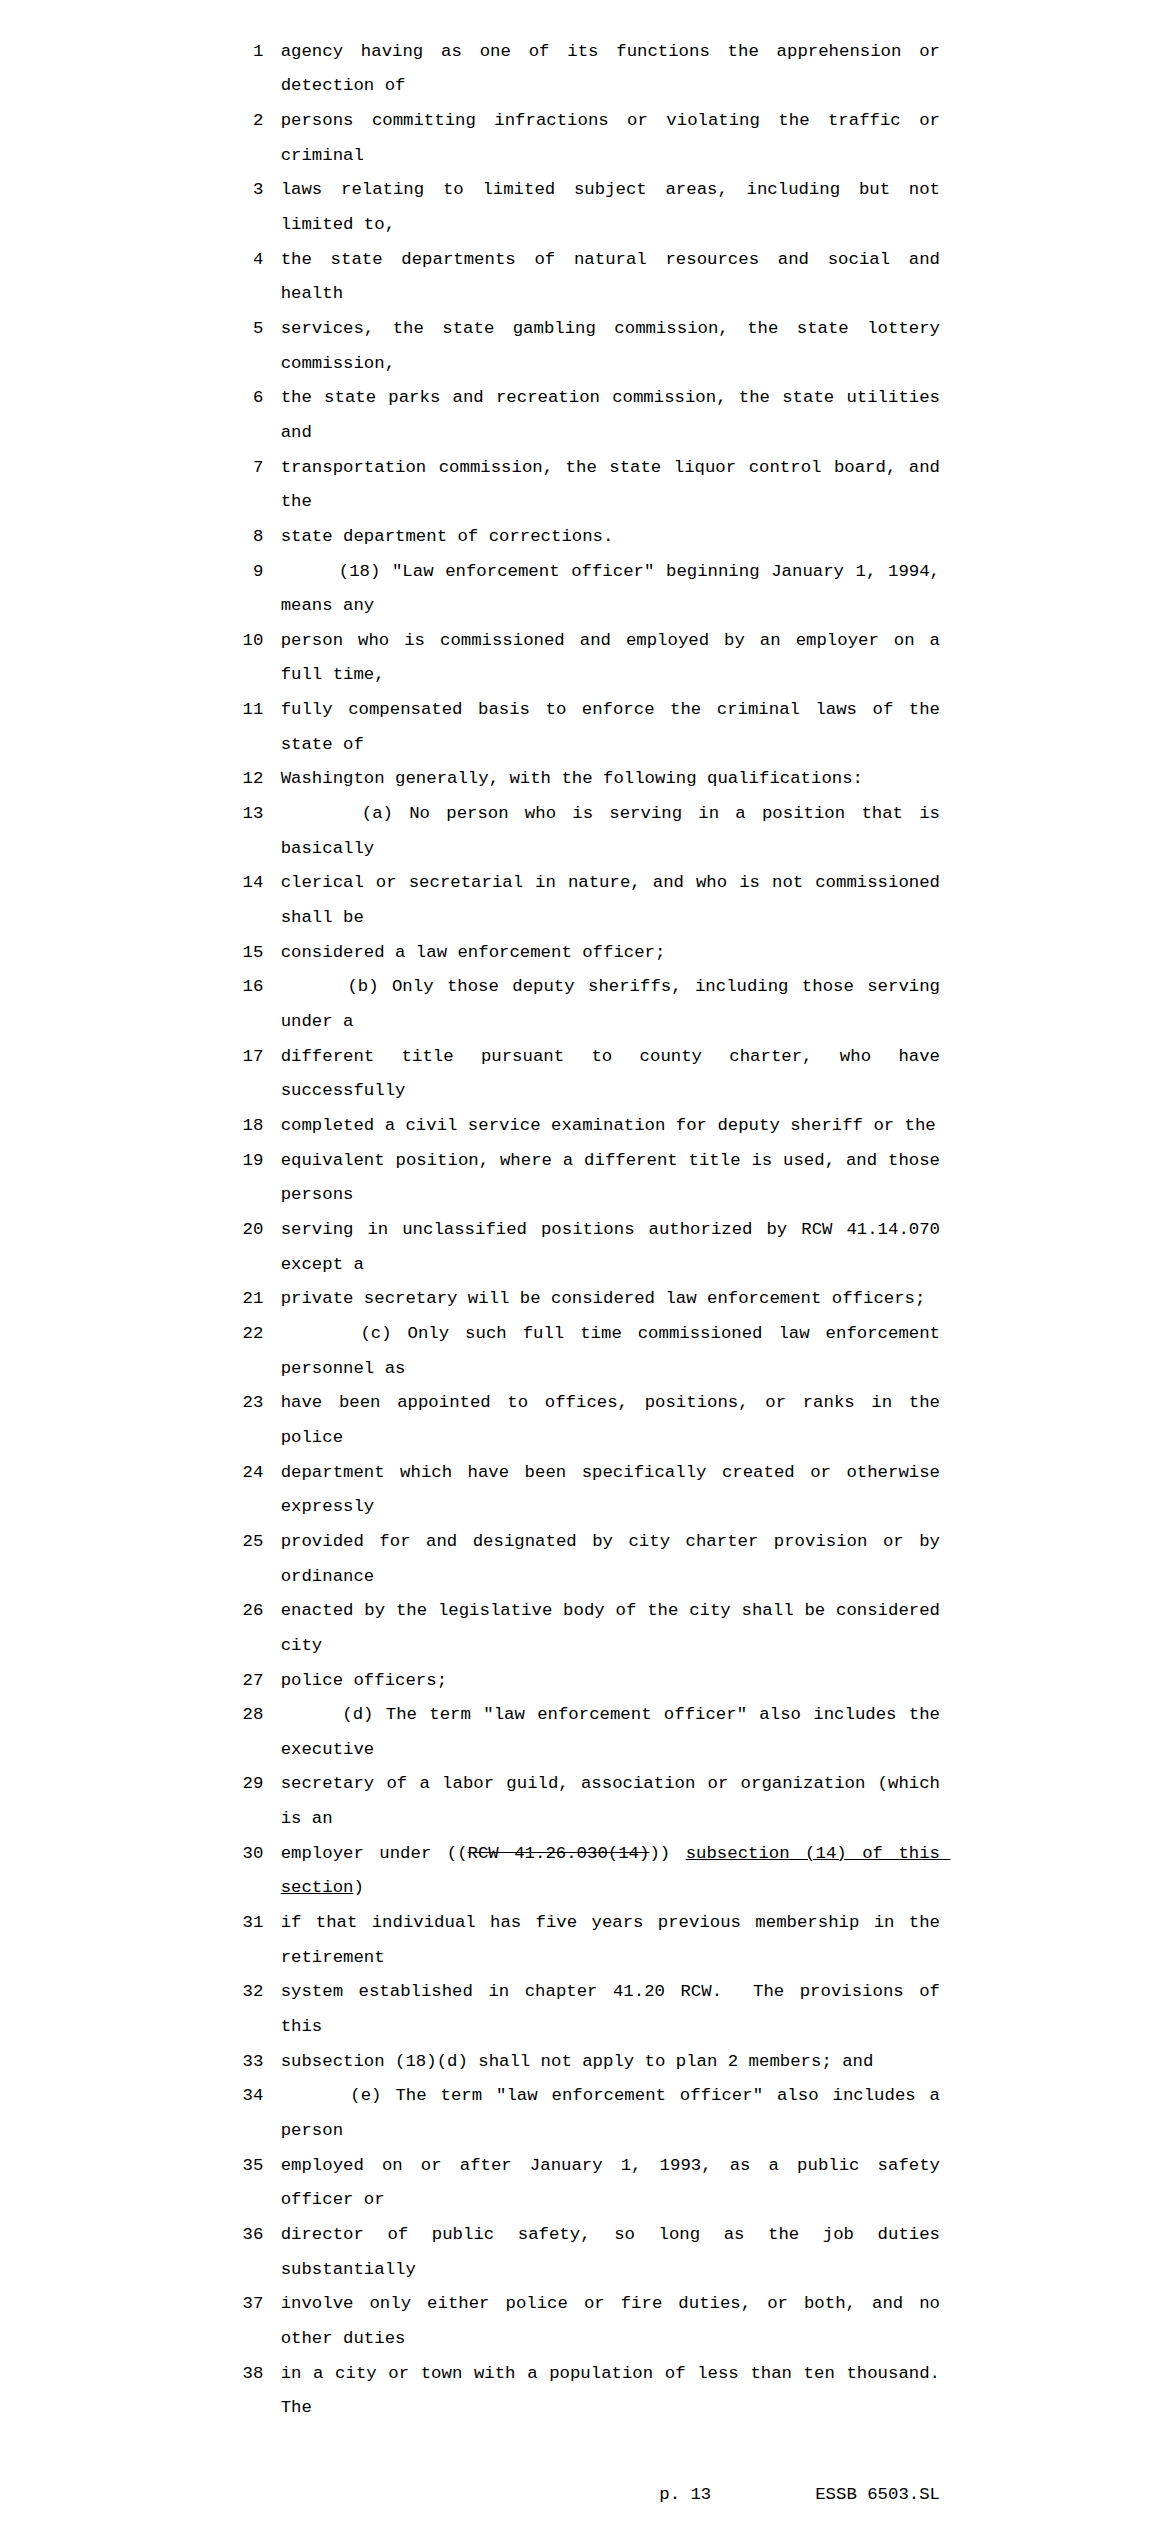agency having as one of its functions the apprehension or detection of
persons committing infractions or violating the traffic or criminal
laws relating to limited subject areas, including but not limited to,
the state departments of natural resources and social and health
services, the state gambling commission, the state lottery commission,
the state parks and recreation commission, the state utilities and
transportation commission, the state liquor control board, and the
state department of corrections.
(18) "Law enforcement officer" beginning January 1, 1994, means any
person who is commissioned and employed by an employer on a full time,
fully compensated basis to enforce the criminal laws of the state of
Washington generally, with the following qualifications:
(a) No person who is serving in a position that is basically
clerical or secretarial in nature, and who is not commissioned shall be
considered a law enforcement officer;
(b) Only those deputy sheriffs, including those serving under a
different title pursuant to county charter, who have successfully
completed a civil service examination for deputy sheriff or the
equivalent position, where a different title is used, and those persons
serving in unclassified positions authorized by RCW 41.14.070 except a
private secretary will be considered law enforcement officers;
(c) Only such full time commissioned law enforcement personnel as
have been appointed to offices, positions, or ranks in the police
department which have been specifically created or otherwise expressly
provided for and designated by city charter provision or by ordinance
enacted by the legislative body of the city shall be considered city
police officers;
(d) The term "law enforcement officer" also includes the executive
secretary of a labor guild, association or organization (which is an
employer under ((RCW 41.26.030(14))) subsection (14) of this section)
if that individual has five years previous membership in the retirement
system established in chapter 41.20 RCW. The provisions of this
subsection (18)(d) shall not apply to plan 2 members; and
(e) The term "law enforcement officer" also includes a person
employed on or after January 1, 1993, as a public safety officer or
director of public safety, so long as the job duties substantially
involve only either police or fire duties, or both, and no other duties
in a city or town with a population of less than ten thousand. The
p. 13 ESSB 6503.SL